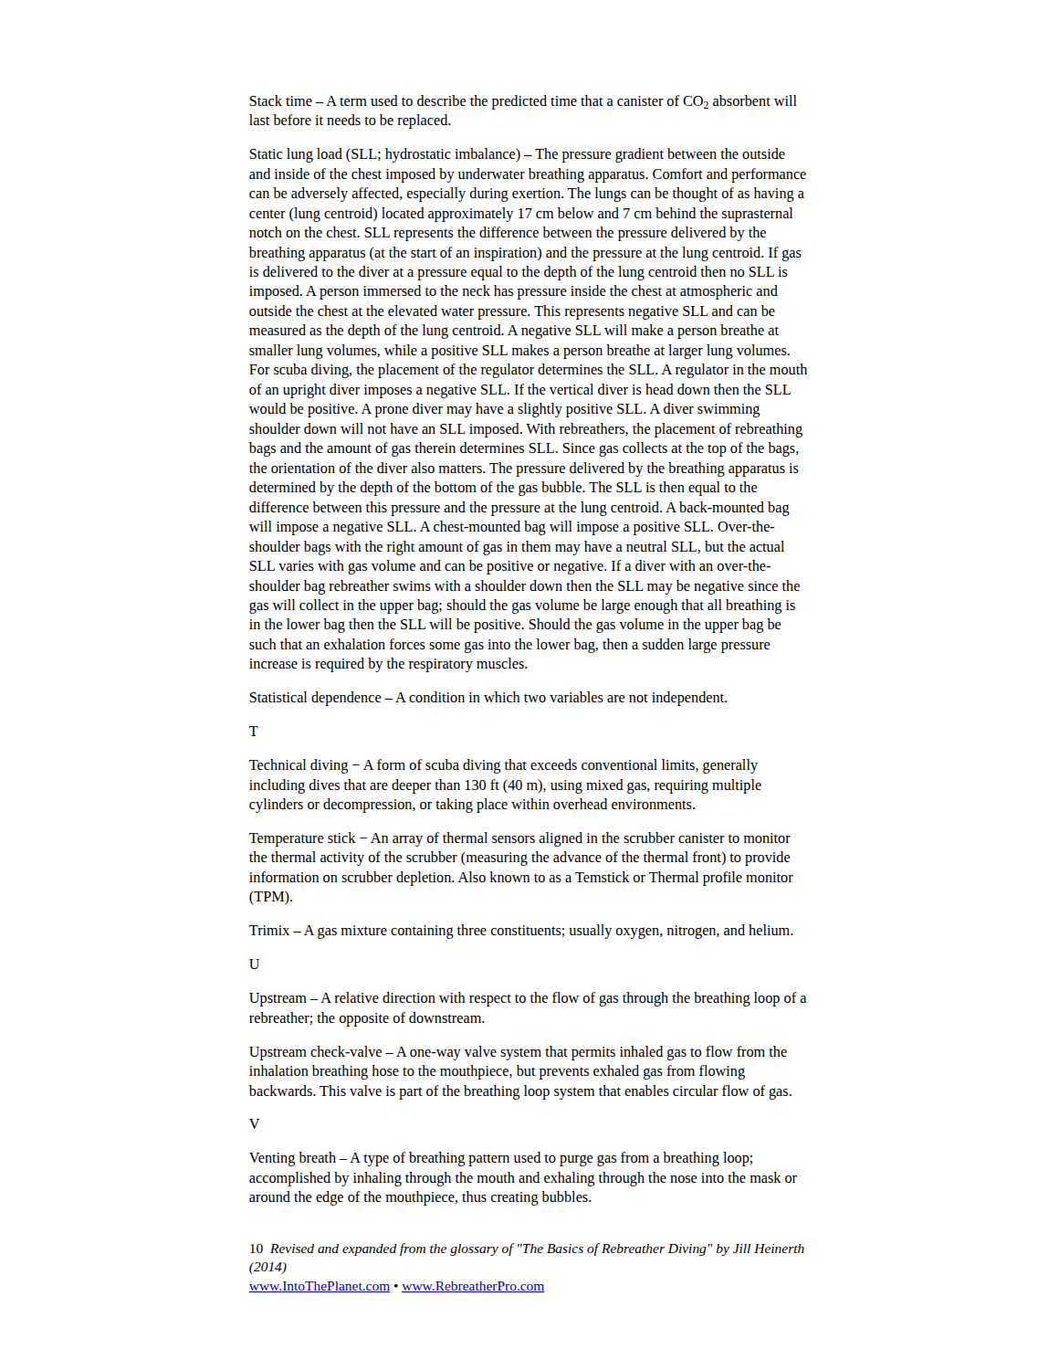Stack time – A term used to describe the predicted time that a canister of CO2 absorbent will last before it needs to be replaced.
Static lung load (SLL; hydrostatic imbalance) – The pressure gradient between the outside and inside of the chest imposed by underwater breathing apparatus. Comfort and performance can be adversely affected, especially during exertion. The lungs can be thought of as having a center (lung centroid) located approximately 17 cm below and 7 cm behind the suprasternal notch on the chest. SLL represents the difference between the pressure delivered by the breathing apparatus (at the start of an inspiration) and the pressure at the lung centroid. If gas is delivered to the diver at a pressure equal to the depth of the lung centroid then no SLL is imposed. A person immersed to the neck has pressure inside the chest at atmospheric and outside the chest at the elevated water pressure. This represents negative SLL and can be measured as the depth of the lung centroid. A negative SLL will make a person breathe at smaller lung volumes, while a positive SLL makes a person breathe at larger lung volumes. For scuba diving, the placement of the regulator determines the SLL. A regulator in the mouth of an upright diver imposes a negative SLL. If the vertical diver is head down then the SLL would be positive. A prone diver may have a slightly positive SLL. A diver swimming shoulder down will not have an SLL imposed. With rebreathers, the placement of rebreathing bags and the amount of gas therein determines SLL. Since gas collects at the top of the bags, the orientation of the diver also matters. The pressure delivered by the breathing apparatus is determined by the depth of the bottom of the gas bubble. The SLL is then equal to the difference between this pressure and the pressure at the lung centroid. A back-mounted bag will impose a negative SLL. A chest-mounted bag will impose a positive SLL. Over-the-shoulder bags with the right amount of gas in them may have a neutral SLL, but the actual SLL varies with gas volume and can be positive or negative. If a diver with an over-the-shoulder bag rebreather swims with a shoulder down then the SLL may be negative since the gas will collect in the upper bag; should the gas volume be large enough that all breathing is in the lower bag then the SLL will be positive. Should the gas volume in the upper bag be such that an exhalation forces some gas into the lower bag, then a sudden large pressure increase is required by the respiratory muscles.
Statistical dependence – A condition in which two variables are not independent.
T
Technical diving − A form of scuba diving that exceeds conventional limits, generally including dives that are deeper than 130 ft (40 m), using mixed gas, requiring multiple cylinders or decompression, or taking place within overhead environments.
Temperature stick − An array of thermal sensors aligned in the scrubber canister to monitor the thermal activity of the scrubber (measuring the advance of the thermal front) to provide information on scrubber depletion. Also known to as a Temstick or Thermal profile monitor (TPM).
Trimix – A gas mixture containing three constituents; usually oxygen, nitrogen, and helium.
U
Upstream – A relative direction with respect to the flow of gas through the breathing loop of a rebreather; the opposite of downstream.
Upstream check-valve – A one-way valve system that permits inhaled gas to flow from the inhalation breathing hose to the mouthpiece, but prevents exhaled gas from flowing backwards. This valve is part of the breathing loop system that enables circular flow of gas.
V
Venting breath – A type of breathing pattern used to purge gas from a breathing loop; accomplished by inhaling through the mouth and exhaling through the nose into the mask or around the edge of the mouthpiece, thus creating bubbles.
10 Revised and expanded from the glossary of "The Basics of Rebreather Diving" by Jill Heinerth (2014)
www.IntoThePlanet.com • www.RebreatherPro.com